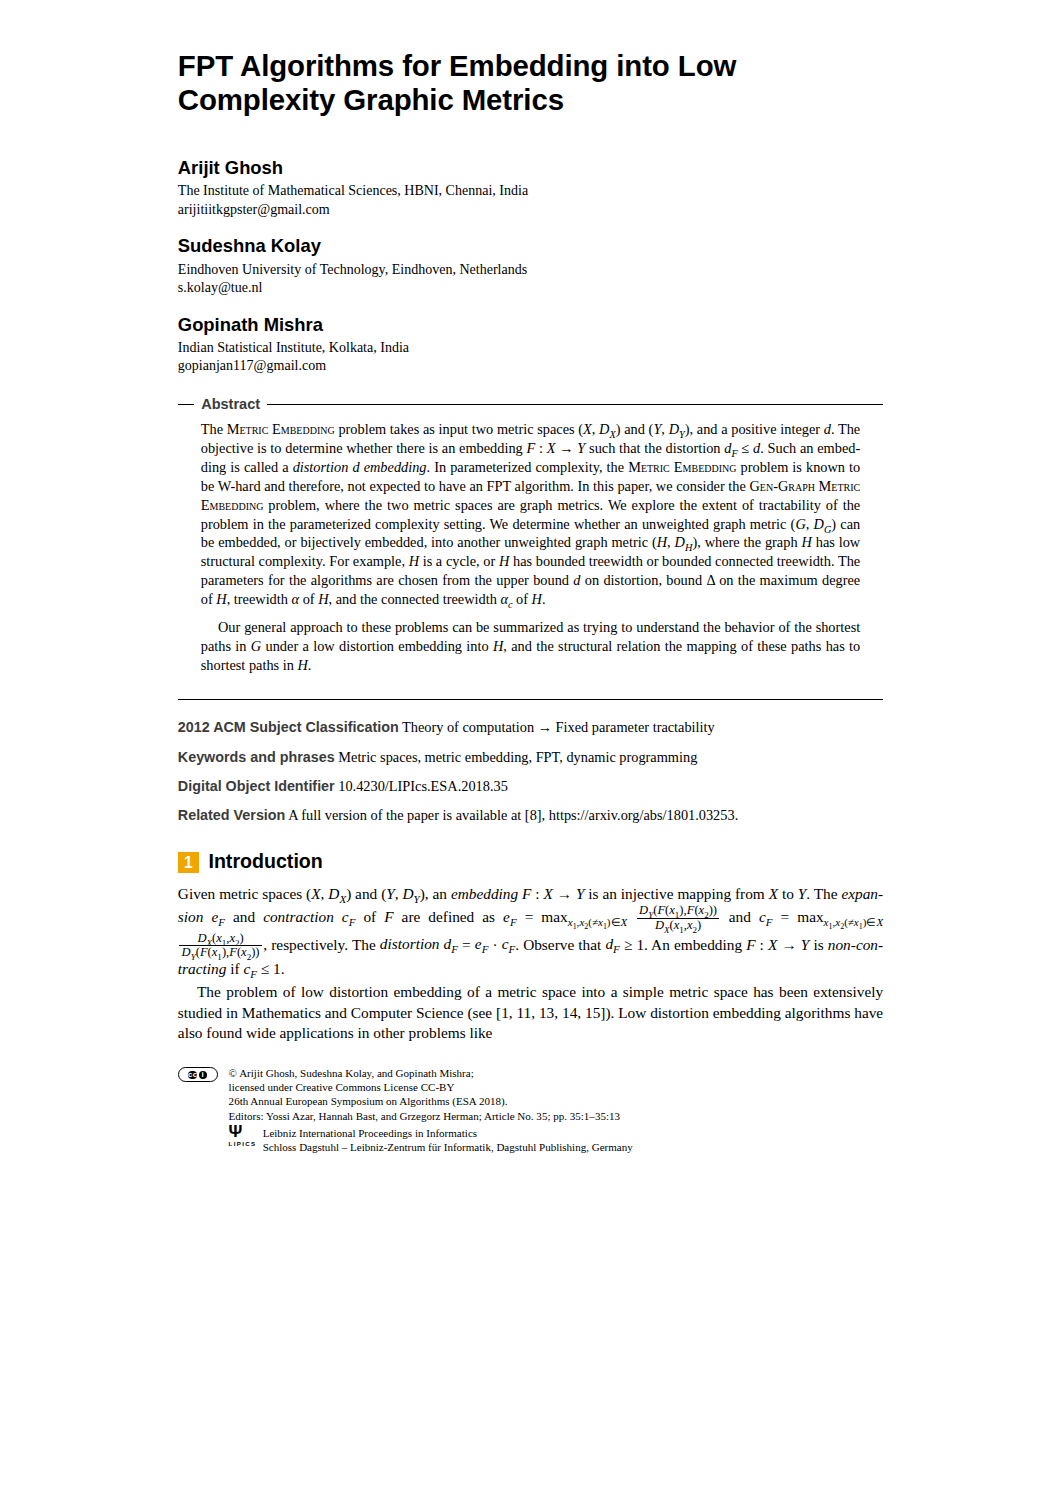FPT Algorithms for Embedding into Low
Complexity Graphic Metrics
Arijit Ghosh
The Institute of Mathematical Sciences, HBNI, Chennai, India
arijitiitkgpster@gmail.com
Sudeshna Kolay
Eindhoven University of Technology, Eindhoven, Netherlands
s.kolay@tue.nl
Gopinath Mishra
Indian Statistical Institute, Kolkata, India
gopianjan117@gmail.com
Abstract
The Metric Embedding problem takes as input two metric spaces (X, DX) and (Y, DY), and a positive integer d. The objective is to determine whether there is an embedding F : X → Y such that the distortion dF ≤ d. Such an embedding is called a distortion d embedding. In parameterized complexity, the Metric Embedding problem is known to be W-hard and therefore, not expected to have an FPT algorithm. In this paper, we consider the Gen-Graph Metric Embedding problem, where the two metric spaces are graph metrics. We explore the extent of tractability of the problem in the parameterized complexity setting. We determine whether an unweighted graph metric (G, DG) can be embedded, or bijectively embedded, into another unweighted graph metric (H, DH), where the graph H has low structural complexity. For example, H is a cycle, or H has bounded treewidth or bounded connected treewidth. The parameters for the algorithms are chosen from the upper bound d on distortion, bound Δ on the maximum degree of H, treewidth α of H, and the connected treewidth αc of H.
Our general approach to these problems can be summarized as trying to understand the behavior of the shortest paths in G under a low distortion embedding into H, and the structural relation the mapping of these paths has to shortest paths in H.
2012 ACM Subject Classification Theory of computation → Fixed parameter tractability
Keywords and phrases Metric spaces, metric embedding, FPT, dynamic programming
Digital Object Identifier 10.4230/LIPIcs.ESA.2018.35
Related Version A full version of the paper is available at [8], https://arxiv.org/abs/1801.03253.
1
Introduction
Given metric spaces (X, DX) and (Y, DY), an embedding F : X → Y is an injective mapping from X to Y. The expansion eF and contraction cF of F are defined as eF = maxx1,x2(≠x1)∈X DY(F(x1),F(x2)) DX(x1,x2) and cF = maxx1,x2(≠x1)∈X DX(x1,x2) DY(F(x1),F(x2)), respectively. The distortion dF = eF · cF. Observe that dF ≥ 1. An embedding F : X → Y is non-contracting if cF ≤ 1.
The problem of low distortion embedding of a metric space into a simple metric space has been extensively studied in Mathematics and Computer Science (see [1, 11, 13, 14, 15]). Low distortion embedding algorithms have also found wide applications in other problems like
cc i
© Arijit Ghosh, Sudeshna Kolay, and Gopinath Mishra;
licensed under Creative Commons License CC-BY
26th Annual European Symposium on Algorithms (ESA 2018).
Editors: Yossi Azar, Hannah Bast, and Grzegorz Herman; Article No. 35; pp. 35:1–35:13
ΨLIPICS
Leibniz International Proceedings in Informatics
Schloss Dagstuhl – Leibniz-Zentrum für Informatik, Dagstuhl Publishing, Germany